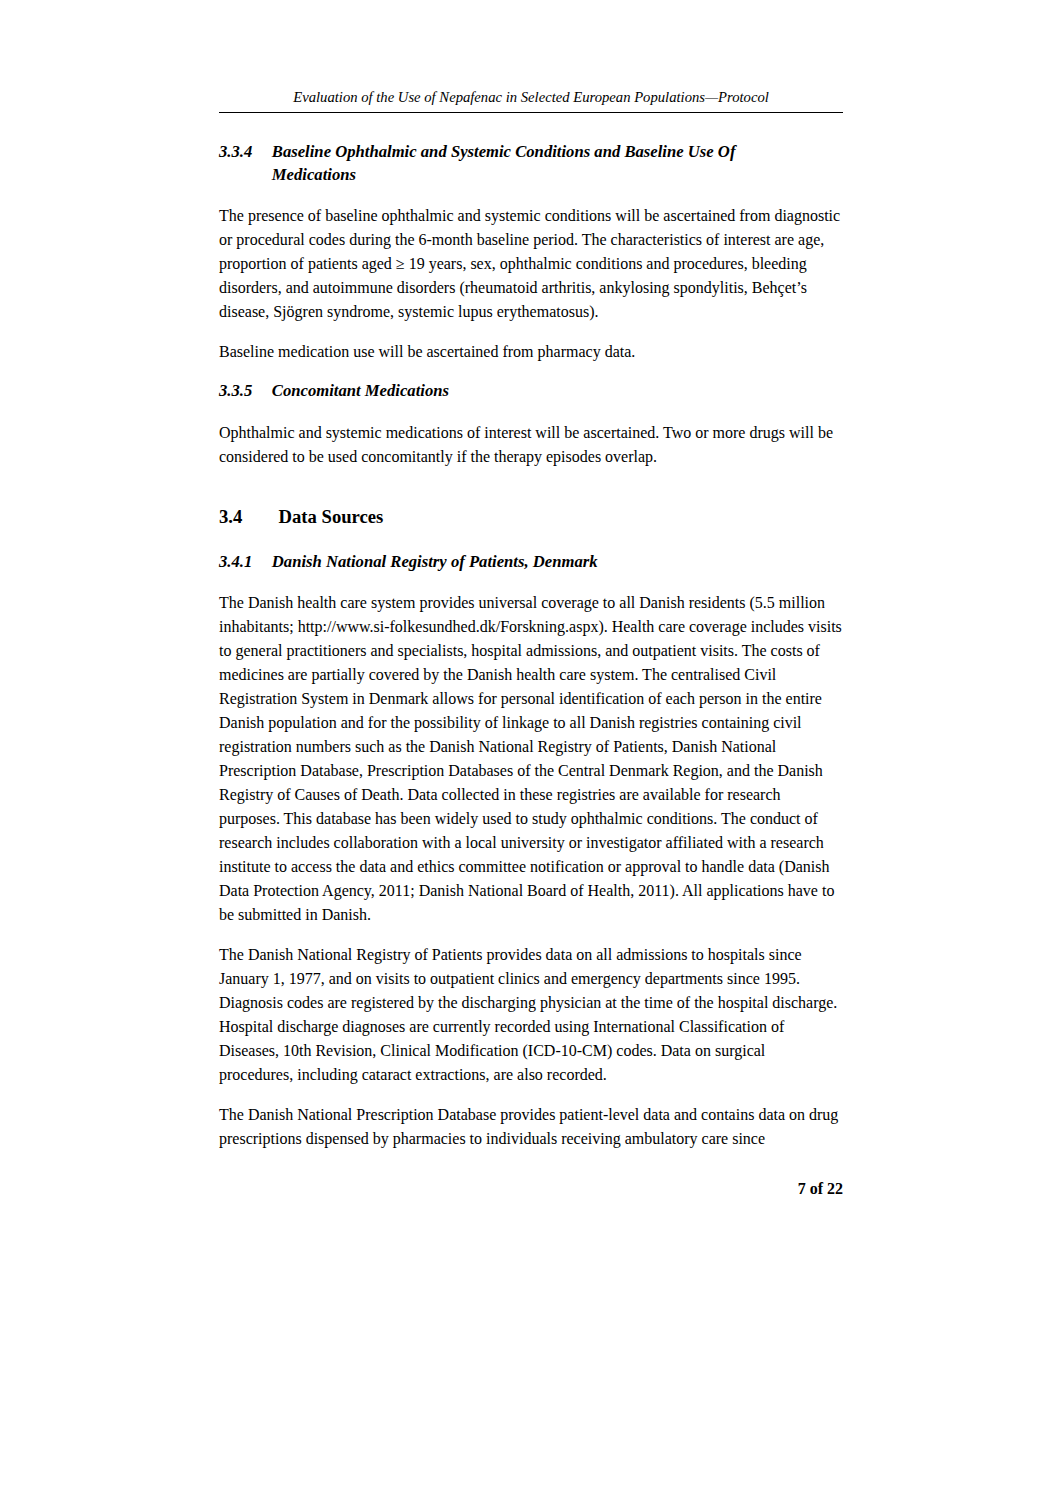Evaluation of the Use of Nepafenac in Selected European Populations—Protocol
3.3.4 Baseline Ophthalmic and Systemic Conditions and Baseline Use OfMedications
The presence of baseline ophthalmic and systemic conditions will be ascertained from diagnostic or procedural codes during the 6-month baseline period. The characteristics of interest are age, proportion of patients aged ≥ 19 years, sex, ophthalmic conditions and procedures, bleeding disorders, and autoimmune disorders (rheumatoid arthritis, ankylosing spondylitis, Behçet’s disease, Sjögren syndrome, systemic lupus erythematosus).
Baseline medication use will be ascertained from pharmacy data.
3.3.5 Concomitant Medications
Ophthalmic and systemic medications of interest will be ascertained. Two or more drugs will be considered to be used concomitantly if the therapy episodes overlap.
3.4 Data Sources
3.4.1 Danish National Registry of Patients, Denmark
The Danish health care system provides universal coverage to all Danish residents (5.5 million inhabitants; http://www.si-folkesundhed.dk/Forskning.aspx). Health care coverage includes visits to general practitioners and specialists, hospital admissions, and outpatient visits. The costs of medicines are partially covered by the Danish health care system. The centralised Civil Registration System in Denmark allows for personal identification of each person in the entire Danish population and for the possibility of linkage to all Danish registries containing civil registration numbers such as the Danish National Registry of Patients, Danish National Prescription Database, Prescription Databases of the Central Denmark Region, and the Danish Registry of Causes of Death. Data collected in these registries are available for research purposes. This database has been widely used to study ophthalmic conditions. The conduct of research includes collaboration with a local university or investigator affiliated with a research institute to access the data and ethics committee notification or approval to handle data (Danish Data Protection Agency, 2011; Danish National Board of Health, 2011). All applications have to be submitted in Danish.
The Danish National Registry of Patients provides data on all admissions to hospitals since January 1, 1977, and on visits to outpatient clinics and emergency departments since 1995. Diagnosis codes are registered by the discharging physician at the time of the hospital discharge. Hospital discharge diagnoses are currently recorded using International Classification of Diseases, 10th Revision, Clinical Modification (ICD-10-CM) codes. Data on surgical procedures, including cataract extractions, are also recorded.
The Danish National Prescription Database provides patient-level data and contains data on drug prescriptions dispensed by pharmacies to individuals receiving ambulatory care since
7 of 22